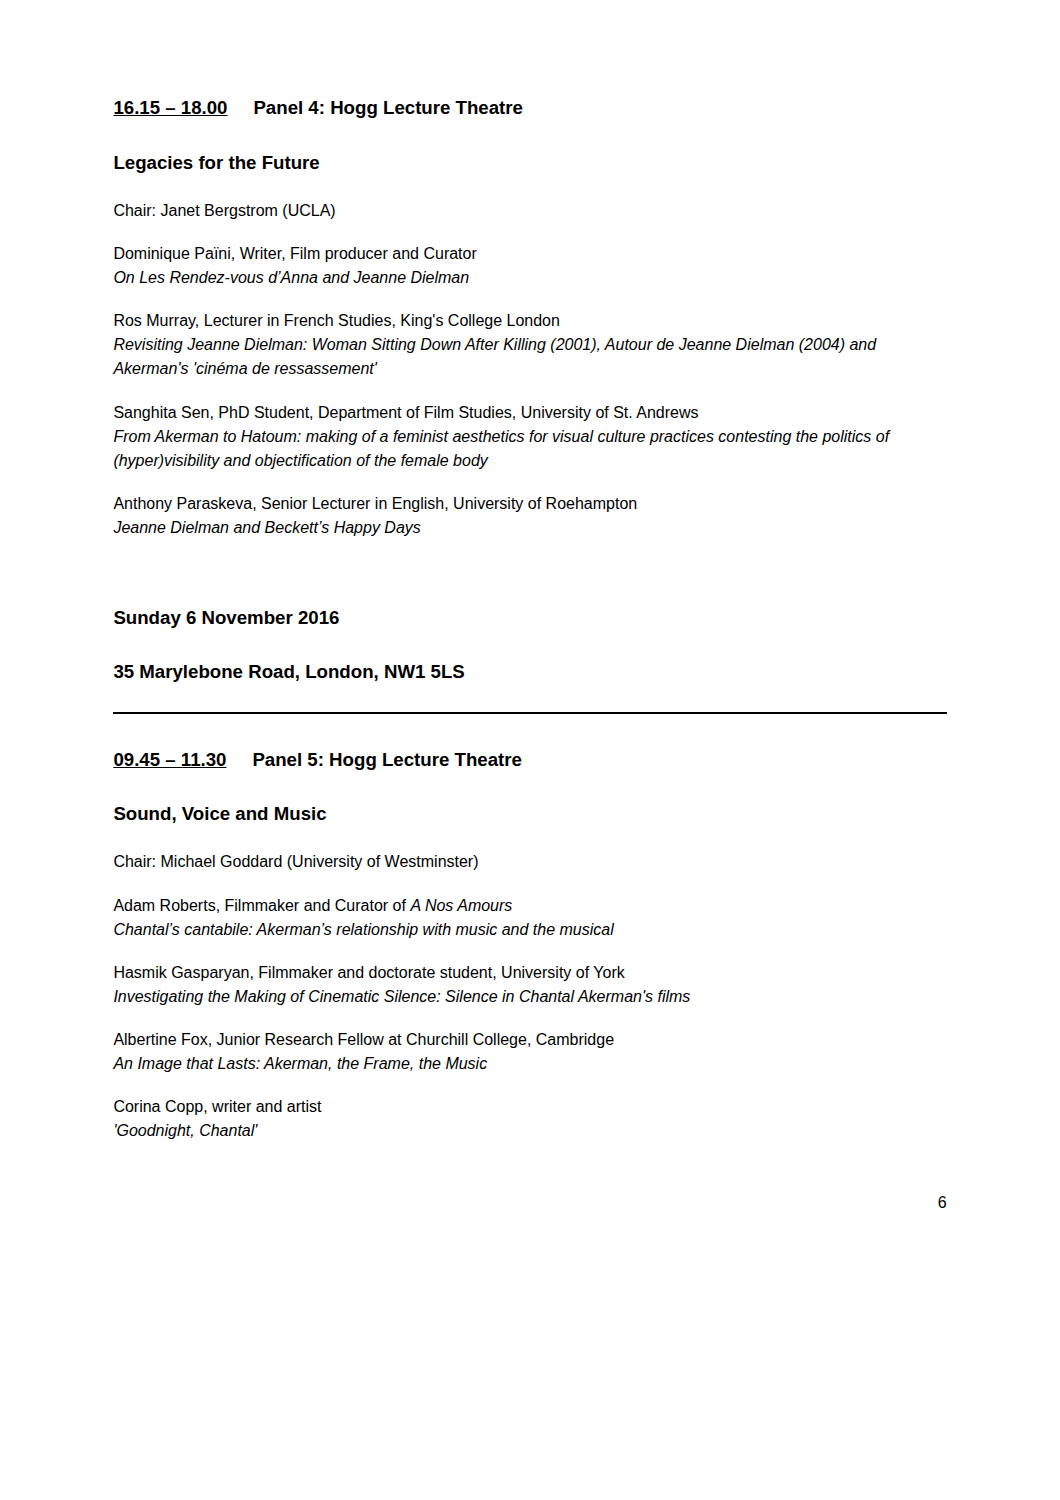16.15 – 18.00 Panel 4: Hogg Lecture Theatre
Legacies for the Future
Chair: Janet Bergstrom (UCLA)
Dominique Païni, Writer, Film producer and Curator
On Les Rendez-vous d’Anna and Jeanne Dielman
Ros Murray, Lecturer in French Studies, King's College London
Revisiting Jeanne Dielman: Woman Sitting Down After Killing (2001), Autour de Jeanne Dielman (2004) and Akerman's 'cinéma de ressassement'
Sanghita Sen, PhD Student, Department of Film Studies, University of St. Andrews
From Akerman to Hatoum: making of a feminist aesthetics for visual culture practices contesting the politics of (hyper)visibility and objectification of the female body
Anthony Paraskeva, Senior Lecturer in English, University of Roehampton
Jeanne Dielman and Beckett’s Happy Days
Sunday 6 November 2016
35 Marylebone Road, London, NW1 5LS
09.45 – 11.30 Panel 5: Hogg Lecture Theatre
Sound, Voice and Music
Chair: Michael Goddard (University of Westminster)
Adam Roberts, Filmmaker and Curator of A Nos Amours
Chantal’s cantabile: Akerman’s relationship with music and the musical
Hasmik Gasparyan, Filmmaker and doctorate student, University of York
Investigating the Making of Cinematic Silence: Silence in Chantal Akerman's films
Albertine Fox, Junior Research Fellow at Churchill College, Cambridge
An Image that Lasts: Akerman, the Frame, the Music
Corina Copp, writer and artist
'Goodnight, Chantal'
6